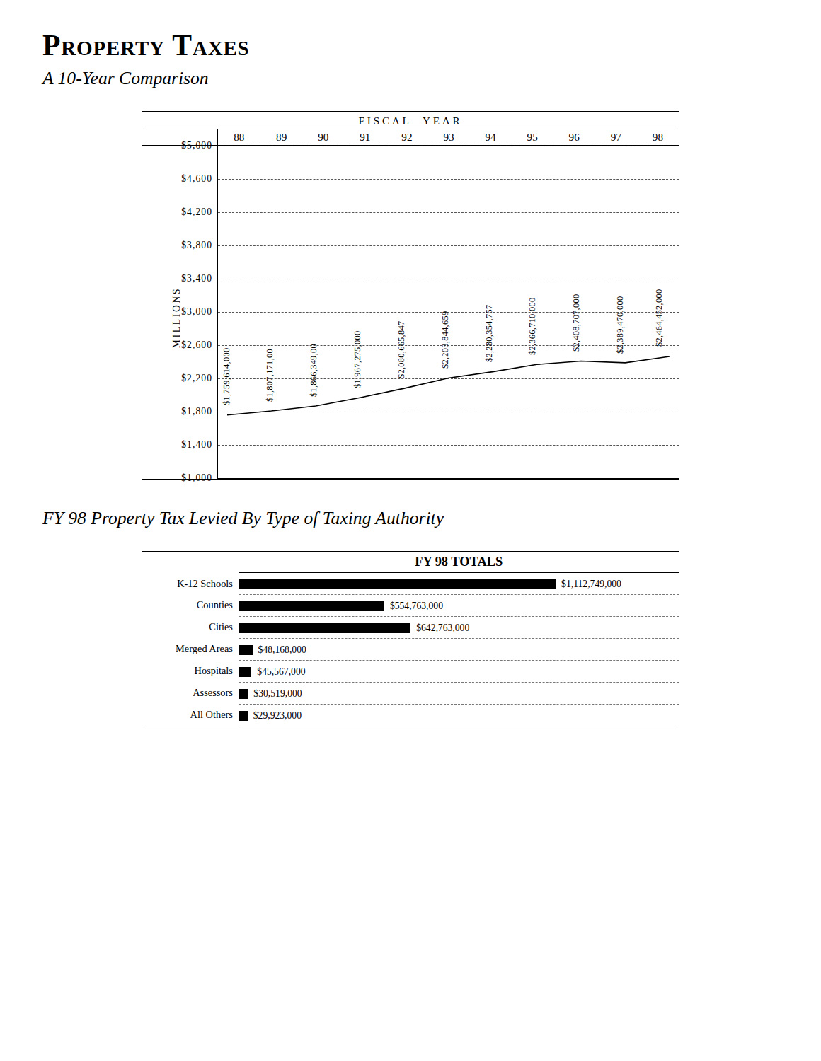Property Taxes
A 10-Year Comparison
FISCAL YEAR
| | 88 | 89 | 90 | 91 | 92 | 93 | 94 | 95 | 96 | 97 | 98 |
MILLIONS
$5,000
$4,600
$4,200
$3,800
$3,400
$3,000
$2,600
$2,200
$1,800
$1,400
$1,000
$1,759,614,000
$1,807,171,00
$1,866,349,00
$1,967,275,000
$2,080,665,847
$2,203,844,659
$2,280,354,757
$2,366,710,000
$2,408,707,000
$2,389,470,000
$2,464,452,000
FY 98 Property Tax Levied By Type of Taxing Authority
FY 98 TOTALS
| K-12 Schools | $1,112,749,000 |
| Counties | $554,763,000 |
| Cities | $642,763,000 |
| Merged Areas | $48,168,000 |
| Hospitals | $45,567,000 |
| Assessors | $30,519,000 |
| All Others | $29,923,000 |